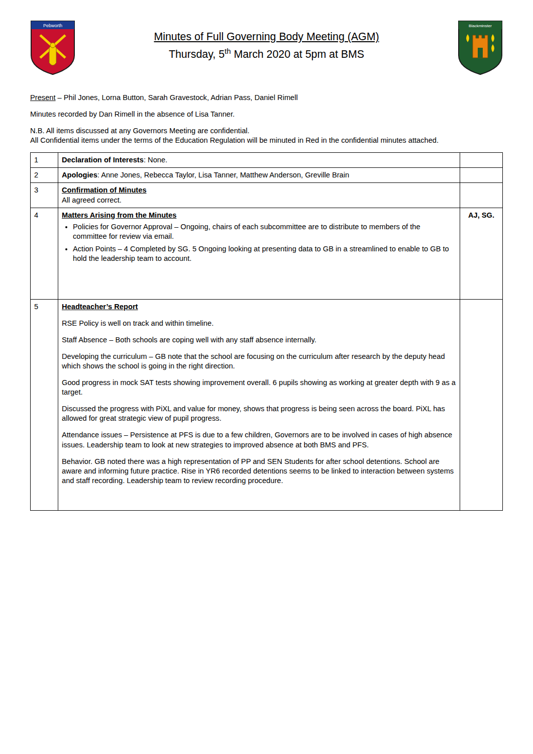Pebworth
Minutes of Full Governing Body Meeting (AGM)
Thursday, 5th March 2020 at 5pm at BMS
Blackminster
Present – Phil Jones, Lorna Button, Sarah Gravestock, Adrian Pass, Daniel Rimell
Minutes recorded by Dan Rimell in the absence of Lisa Tanner.
N.B. All items discussed at any Governors Meeting are confidential.
All Confidential items under the terms of the Education Regulation will be minuted in Red in the confidential minutes attached.
| 1 | Declaration of Interests : None. | |
| 2 | Apologies : Anne Jones, Rebecca Taylor, Lisa Tanner, Matthew Anderson, Greville Brain | |
| 3 | Confirmation of Minutes All agreed correct. | |
| 4 | Matters Arising from the Minutes Policies for Governor Approval – Ongoing, chairs of each subcommittee are to distribute to members of the committee for review via email. Action Points – 4 Completed by SG. 5 Ongoing looking at presenting data to GB in a streamlined to enable to GB to hold the leadership team to account. | AJ, SG. |
| 5 | Headteacher’s Report RSE Policy is well on track and within timeline. Staff Absence – Both schools are coping well with any staff absence internally. Developing the curriculum – GB note that the school are focusing on the curriculum after research by the deputy head which shows the school is going in the right direction. Good progress in mock SAT tests showing improvement overall. 6 pupils showing as working at greater depth with 9 as a target. Discussed the progress with PiXL and value for money, shows that progress is being seen across the board. PiXL has allowed for great strategic view of pupil progress. Attendance issues – Persistence at PFS is due to a few children, Governors are to be involved in cases of high absence issues. Leadership team to look at new strategies to improved absence at both BMS and PFS. Behavior. GB noted there was a high representation of PP and SEN Students for after school detentions. School are aware and informing future practice. Rise in YR6 recorded detentions seems to be linked to interaction between systems and staff recording. Leadership team to review recording procedure. | |